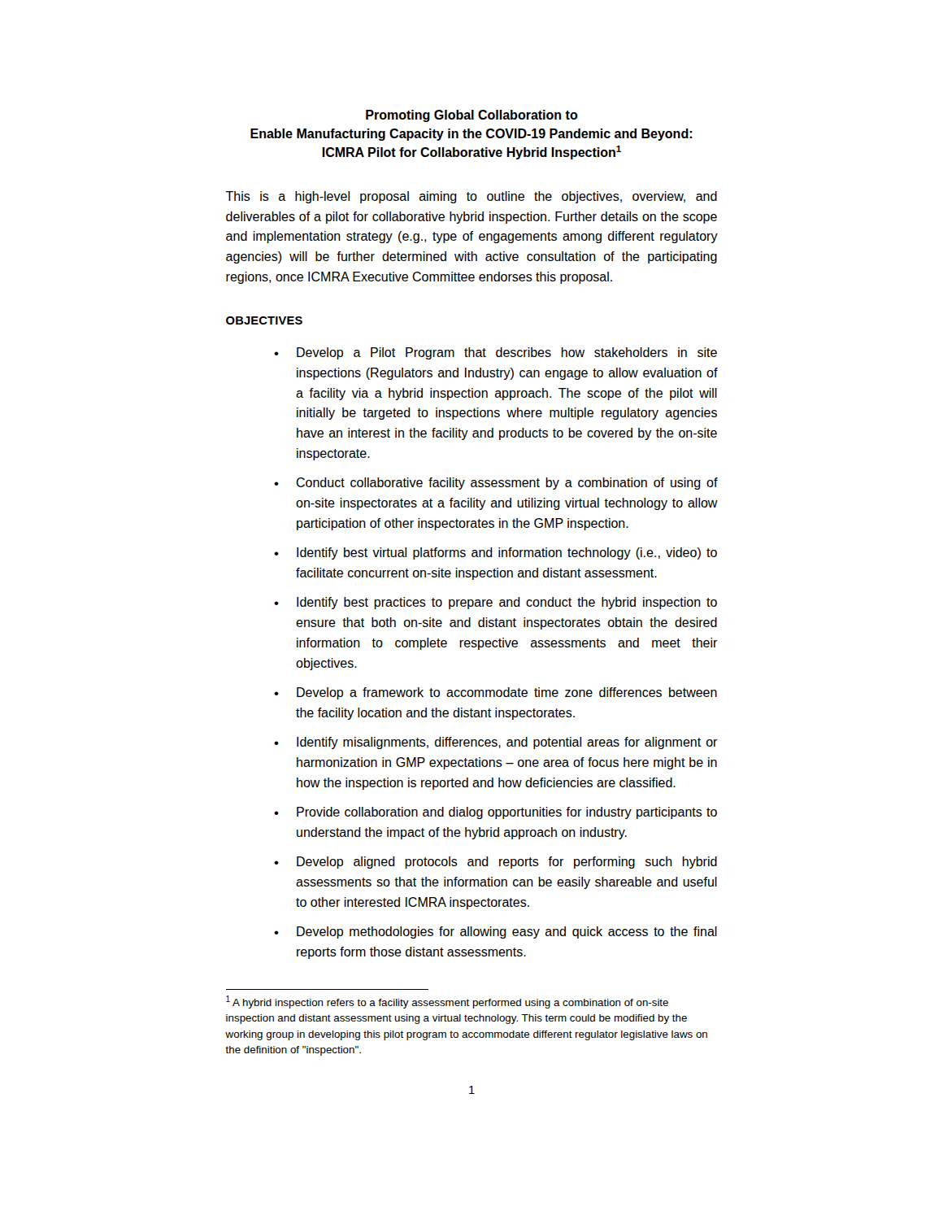Promoting Global Collaboration to Enable Manufacturing Capacity in the COVID-19 Pandemic and Beyond: ICMRA Pilot for Collaborative Hybrid Inspection1
This is a high-level proposal aiming to outline the objectives, overview, and deliverables of a pilot for collaborative hybrid inspection. Further details on the scope and implementation strategy (e.g., type of engagements among different regulatory agencies) will be further determined with active consultation of the participating regions, once ICMRA Executive Committee endorses this proposal.
OBJECTIVES
Develop a Pilot Program that describes how stakeholders in site inspections (Regulators and Industry) can engage to allow evaluation of a facility via a hybrid inspection approach. The scope of the pilot will initially be targeted to inspections where multiple regulatory agencies have an interest in the facility and products to be covered by the on-site inspectorate.
Conduct collaborative facility assessment by a combination of using of on-site inspectorates at a facility and utilizing virtual technology to allow participation of other inspectorates in the GMP inspection.
Identify best virtual platforms and information technology (i.e., video) to facilitate concurrent on-site inspection and distant assessment.
Identify best practices to prepare and conduct the hybrid inspection to ensure that both on-site and distant inspectorates obtain the desired information to complete respective assessments and meet their objectives.
Develop a framework to accommodate time zone differences between the facility location and the distant inspectorates.
Identify misalignments, differences, and potential areas for alignment or harmonization in GMP expectations – one area of focus here might be in how the inspection is reported and how deficiencies are classified.
Provide collaboration and dialog opportunities for industry participants to understand the impact of the hybrid approach on industry.
Develop aligned protocols and reports for performing such hybrid assessments so that the information can be easily shareable and useful to other interested ICMRA inspectorates.
Develop methodologies for allowing easy and quick access to the final reports form those distant assessments.
1 A hybrid inspection refers to a facility assessment performed using a combination of on-site inspection and distant assessment using a virtual technology. This term could be modified by the working group in developing this pilot program to accommodate different regulator legislative laws on the definition of "inspection".
1